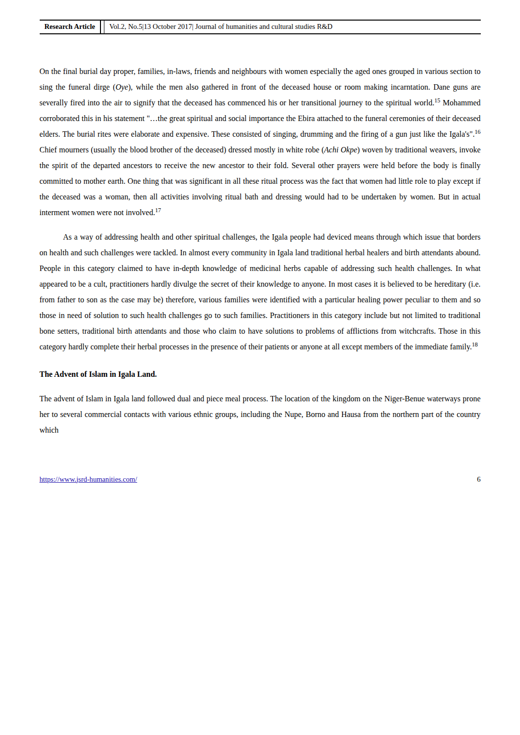Research Article
Vol.2, No.5|13 October 2017| Journal of humanities and cultural studies R&D
On the final burial day proper, families, in-laws, friends and neighbours with women especially the aged ones grouped in various section to sing the funeral dirge (Oye), while the men also gathered in front of the deceased house or room making incarntation. Dane guns are severally fired into the air to signify that the deceased has commenced his or her transitional journey to the spiritual world.15 Mohammed corroborated this in his statement "…the great spiritual and social importance the Ebira attached to the funeral ceremonies of their deceased elders. The burial rites were elaborate and expensive. These consisted of singing, drumming and the firing of a gun just like the Igala's".16 Chief mourners (usually the blood brother of the deceased) dressed mostly in white robe (Achi Okpe) woven by traditional weavers, invoke the spirit of the departed ancestors to receive the new ancestor to their fold. Several other prayers were held before the body is finally committed to mother earth. One thing that was significant in all these ritual process was the fact that women had little role to play except if the deceased was a woman, then all activities involving ritual bath and dressing would had to be undertaken by women. But in actual interment women were not involved.17
As a way of addressing health and other spiritual challenges, the Igala people had deviced means through which issue that borders on health and such challenges were tackled. In almost every community in Igala land traditional herbal healers and birth attendants abound. People in this category claimed to have in-depth knowledge of medicinal herbs capable of addressing such health challenges. In what appeared to be a cult, practitioners hardly divulge the secret of their knowledge to anyone. In most cases it is believed to be hereditary (i.e. from father to son as the case may be) therefore, various families were identified with a particular healing power peculiar to them and so those in need of solution to such health challenges go to such families. Practitioners in this category include but not limited to traditional bone setters, traditional birth attendants and those who claim to have solutions to problems of afflictions from witchcrafts. Those in this category hardly complete their herbal processes in the presence of their patients or anyone at all except members of the immediate family.18
The Advent of Islam in Igala Land.
The advent of Islam in Igala land followed dual and piece meal process. The location of the kingdom on the Niger-Benue waterways prone her to several commercial contacts with various ethnic groups, including the Nupe, Borno and Hausa from the northern part of the country which
https://www.jsrd-humanities.com/ 6